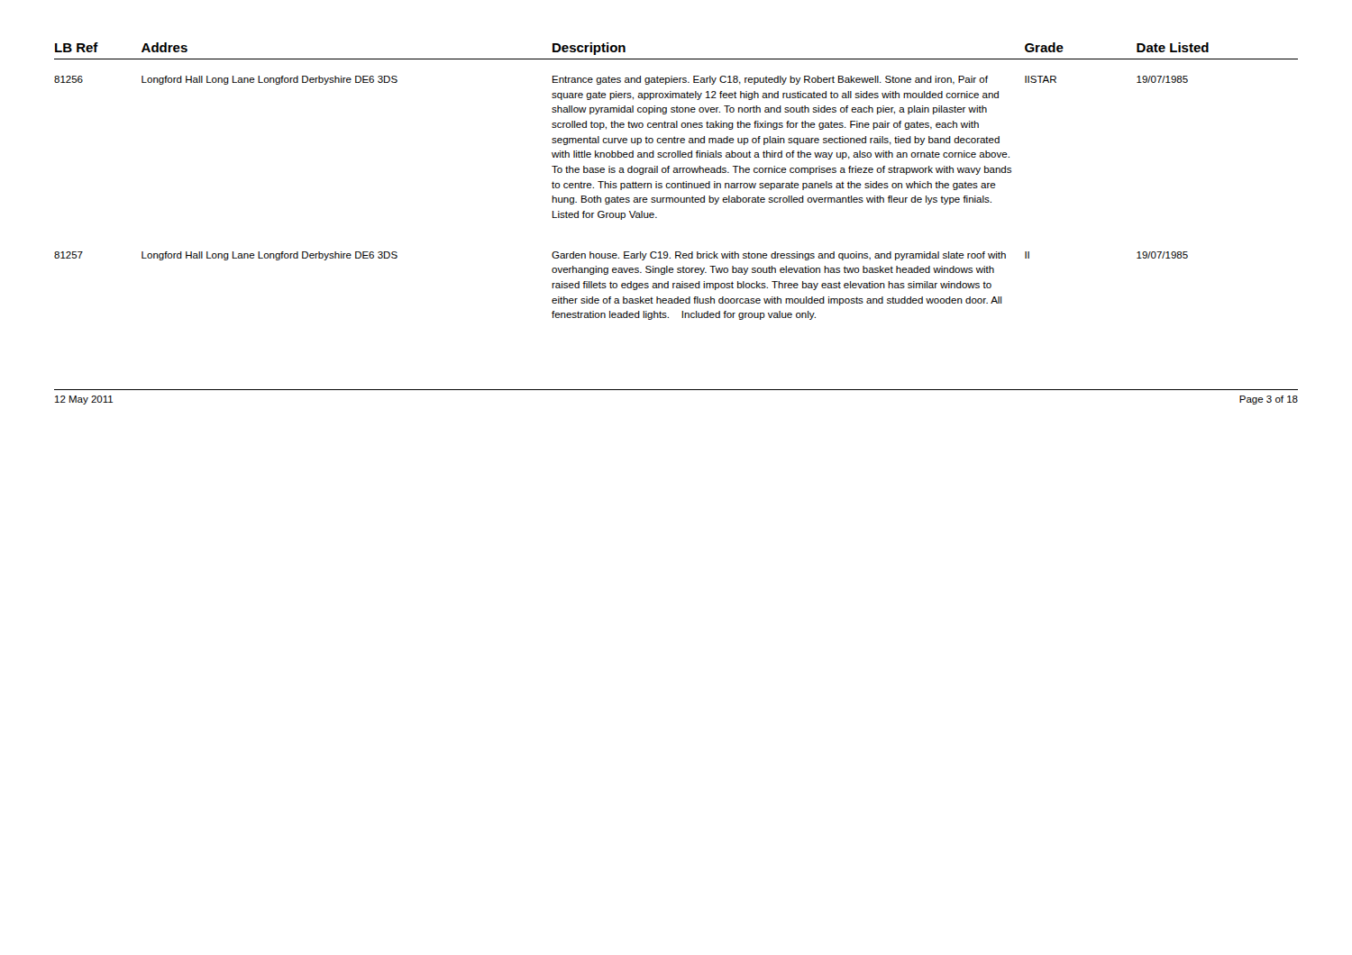| LB Ref | Addres | Description | Grade | Date Listed |
| --- | --- | --- | --- | --- |
| 81256 | Longford Hall Long Lane Longford Derbyshire DE6 3DS | Entrance gates and gatepiers. Early C18, reputedly by Robert Bakewell. Stone and iron, Pair of square gate piers, approximately 12 feet high and rusticated to all sides with moulded cornice and shallow pyramidal coping stone over. To north and south sides of each pier, a plain pilaster with scrolled top, the two central ones taking the fixings for the gates. Fine pair of gates, each with segmental curve up to centre and made up of plain square sectioned rails, tied by band decorated with little knobbed and scrolled finials about a third of the way up, also with an ornate cornice above. To the base is a dograil of arrowheads. The cornice comprises a frieze of strapwork with wavy bands to centre. This pattern is continued in narrow separate panels at the sides on which the gates are hung. Both gates are surmounted by elaborate scrolled overmantles with fleur de lys type finials. Listed for Group Value. | IISTAR | 19/07/1985 |
| 81257 | Longford Hall Long Lane Longford Derbyshire DE6 3DS | Garden house. Early C19. Red brick with stone dressings and quoins, and pyramidal slate roof with overhanging eaves. Single storey. Two bay south elevation has two basket headed windows with raised fillets to edges and raised impost blocks. Three bay east elevation has similar windows to either side of a basket headed flush doorcase with moulded imposts and studded wooden door. All fenestration leaded lights. Included for group value only. | II | 19/07/1985 |
12 May 2011 Page 3 of 18